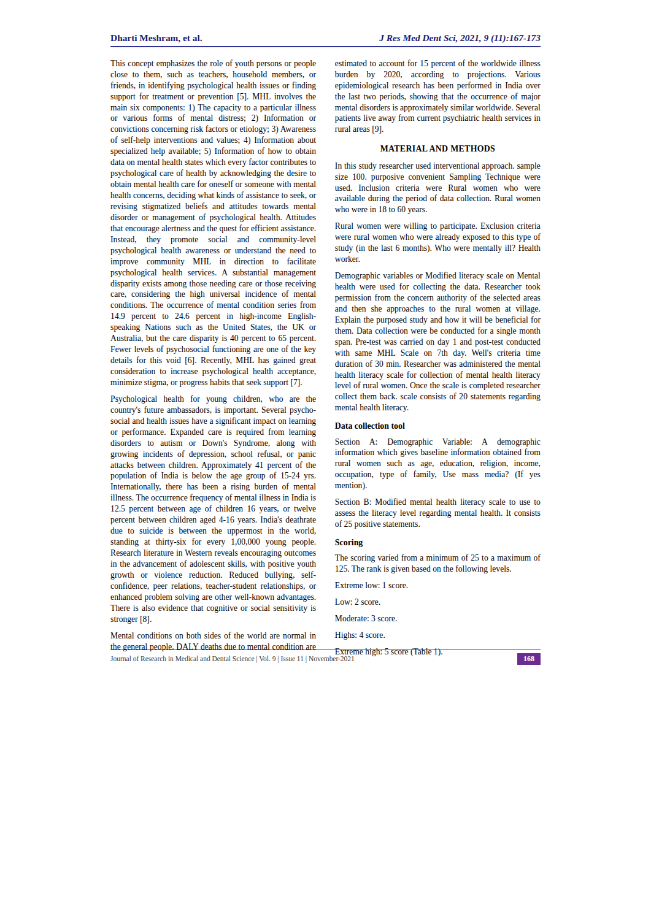Dharti Meshram, et al.
J Res Med Dent Sci, 2021, 9 (11):167-173
This concept emphasizes the role of youth persons or people close to them, such as teachers, household members, or friends, in identifying psychological health issues or finding support for treatment or prevention [5]. MHL involves the main six components: 1) The capacity to a particular illness or various forms of mental distress; 2) Information or convictions concerning risk factors or etiology; 3) Awareness of self-help interventions and values; 4) Information about specialized help available; 5) Information of how to obtain data on mental health states which every factor contributes to psychological care of health by acknowledging the desire to obtain mental health care for oneself or someone with mental health concerns, deciding what kinds of assistance to seek, or revising stigmatized beliefs and attitudes towards mental disorder or management of psychological health. Attitudes that encourage alertness and the quest for efficient assistance. Instead, they promote social and community-level psychological health awareness or understand the need to improve community MHL in direction to facilitate psychological health services. A substantial management disparity exists among those needing care or those receiving care, considering the high universal incidence of mental conditions. The occurrence of mental condition series from 14.9 percent to 24.6 percent in high-income English-speaking Nations such as the United States, the UK or Australia, but the care disparity is 40 percent to 65 percent. Fewer levels of psychosocial functioning are one of the key details for this void [6]. Recently, MHL has gained great consideration to increase psychological health acceptance, minimize stigma, or progress habits that seek support [7].
Psychological health for young children, who are the country's future ambassadors, is important. Several psycho-social and health issues have a significant impact on learning or performance. Expanded care is required from learning disorders to autism or Down's Syndrome, along with growing incidents of depression, school refusal, or panic attacks between children. Approximately 41 percent of the population of India is below the age group of 15-24 yrs. Internationally, there has been a rising burden of mental illness. The occurrence frequency of mental illness in India is 12.5 percent between age of children 16 years, or twelve percent between children aged 4-16 years. India's deathrate due to suicide is between the uppermost in the world, standing at thirty-six for every 1,00,000 young people. Research literature in Western reveals encouraging outcomes in the advancement of adolescent skills, with positive youth growth or violence reduction. Reduced bullying, self-confidence, peer relations, teacher-student relationships, or enhanced problem solving are other well-known advantages. There is also evidence that cognitive or social sensitivity is stronger [8].
Mental conditions on both sides of the world are normal in the general people. DALY deaths due to mental condition are estimated to account for 15 percent of the worldwide illness burden by 2020, according to projections. Various epidemiological research has been performed in India over the last two periods, showing that the occurrence of major mental disorders is approximately similar worldwide. Several patients live away from current psychiatric health services in rural areas [9].
MATERIAL AND METHODS
In this study researcher used interventional approach. sample size 100. purposive convenient Sampling Technique were used. Inclusion criteria were Rural women who were available during the period of data collection. Rural women who were in 18 to 60 years.
Rural women were willing to participate. Exclusion criteria were rural women who were already exposed to this type of study (in the last 6 months). Who were mentally ill? Health worker.
Demographic variables or Modified literacy scale on Mental health were used for collecting the data. Researcher took permission from the concern authority of the selected areas and then she approaches to the rural women at village. Explain the purposed study and how it will be beneficial for them. Data collection were be conducted for a single month span. Pre-test was carried on day 1 and post-test conducted with same MHL Scale on 7th day. Well's criteria time duration of 30 min. Researcher was administered the mental health literacy scale for collection of mental health literacy level of rural women. Once the scale is completed researcher collect them back. scale consists of 20 statements regarding mental health literacy.
Data collection tool
Section A: Demographic Variable: A demographic information which gives baseline information obtained from rural women such as age, education, religion, income, occupation, type of family, Use mass media? (If yes mention).
Section B: Modified mental health literacy scale to use to assess the literacy level regarding mental health. It consists of 25 positive statements.
Scoring
The scoring varied from a minimum of 25 to a maximum of 125. The rank is given based on the following levels.
Extreme low: 1 score.
Low: 2 score.
Moderate: 3 score.
Highs: 4 score.
Extreme high: 5 score (Table 1).
Journal of Research in Medical and Dental Science | Vol. 9 | Issue 11 | November-2021
168